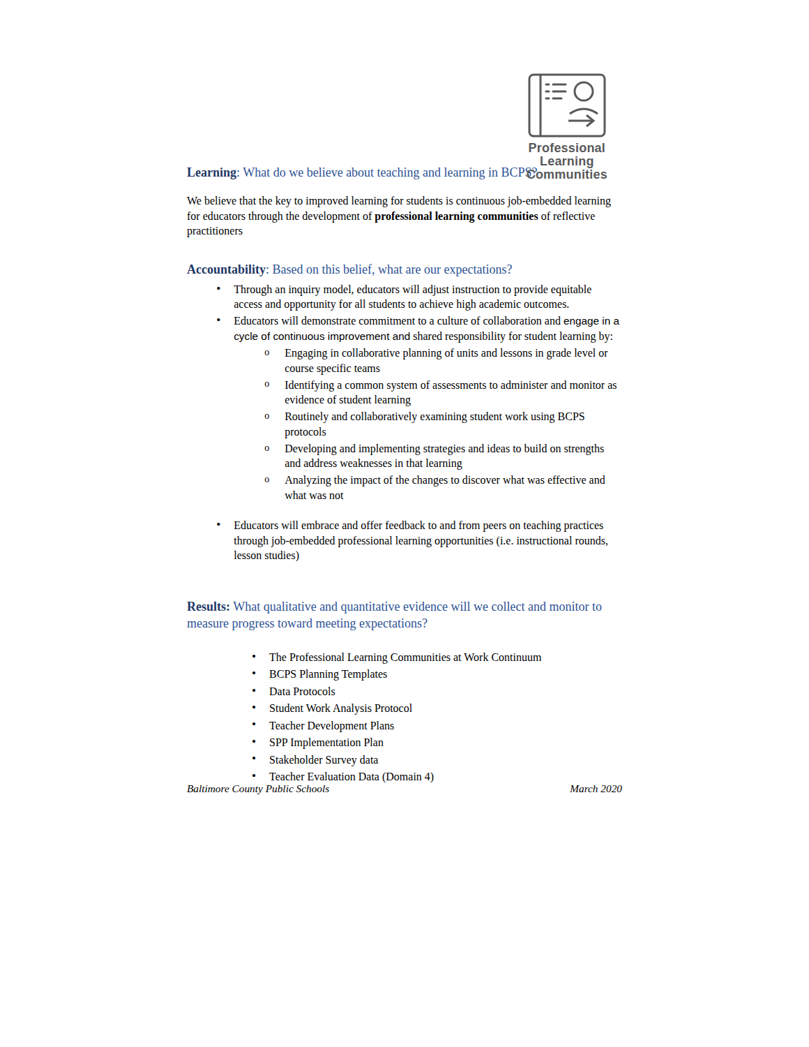Professional
Learning
Communities
Learning: What do we believe about teaching and learning in BCPS?
We believe that the key to improved learning for students is continuous job-embedded learning for educators through the development of professional learning communities of reflective practitioners
Accountability: Based on this belief, what are our expectations?
Through an inquiry model, educators will adjust instruction to provide equitable access and opportunity for all students to achieve high academic outcomes.
Educators will demonstrate commitment to a culture of collaboration and engage in a cycle of continuous improvement and shared responsibility for student learning by:
Engaging in collaborative planning of units and lessons in grade level or course specific teams
Identifying a common system of assessments to administer and monitor as evidence of student learning
Routinely and collaboratively examining student work using BCPS protocols
Developing and implementing strategies and ideas to build on strengths and address weaknesses in that learning
Analyzing the impact of the changes to discover what was effective and what was not
Educators will embrace and offer feedback to and from peers on teaching practices through job-embedded professional learning opportunities (i.e. instructional rounds, lesson studies)
Results: What qualitative and quantitative evidence will we collect and monitor to measure progress toward meeting expectations?
The Professional Learning Communities at Work Continuum
BCPS Planning Templates
Data Protocols
Student Work Analysis Protocol
Teacher Development Plans
SPP Implementation Plan
Stakeholder Survey data
Teacher Evaluation Data (Domain 4)
Baltimore County Public Schools March 2020